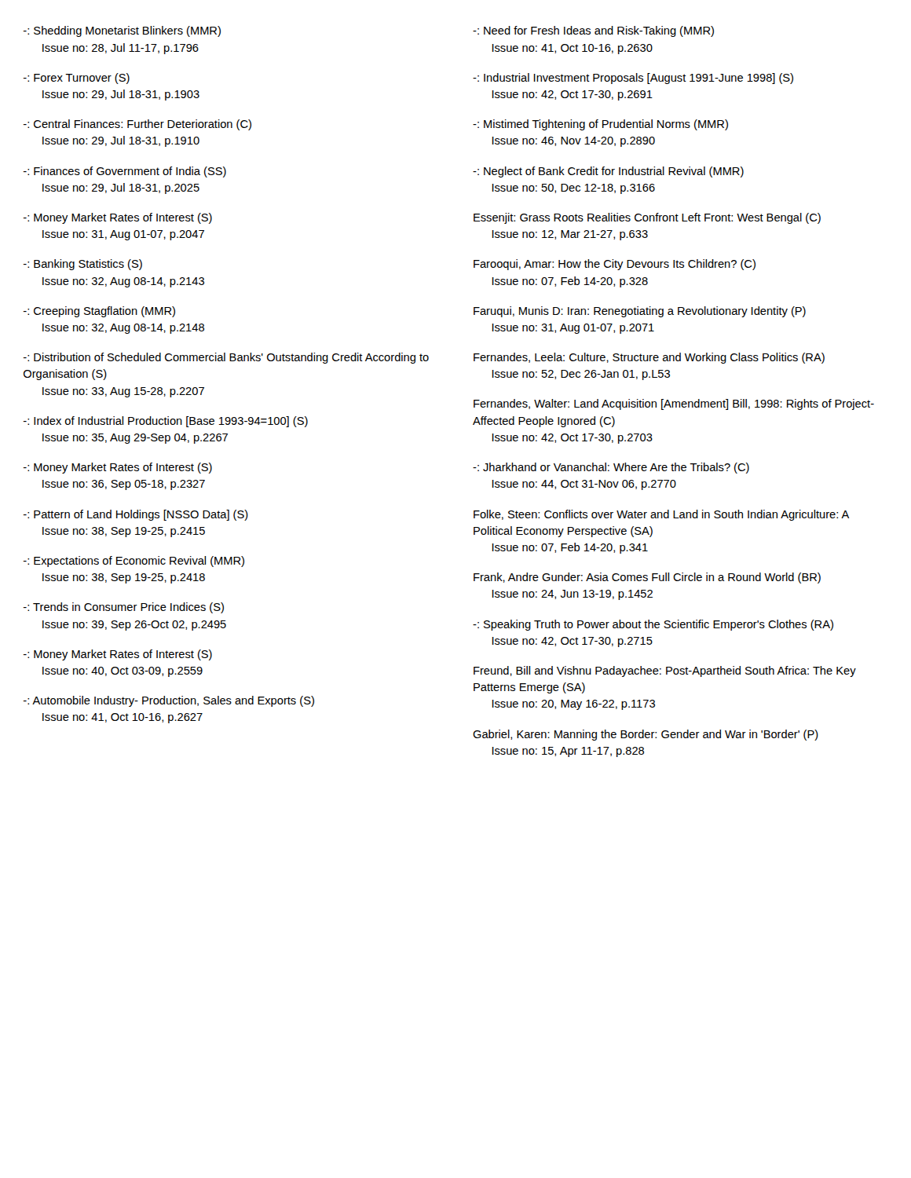-: Shedding Monetarist Blinkers (MMR) Issue no: 28, Jul 11-17, p.1796
-: Forex Turnover (S) Issue no: 29, Jul 18-31, p.1903
-: Central Finances: Further Deterioration (C) Issue no: 29, Jul 18-31, p.1910
-: Finances of Government of India (SS) Issue no: 29, Jul 18-31, p.2025
-: Money Market Rates of Interest (S) Issue no: 31, Aug 01-07, p.2047
-: Banking Statistics (S) Issue no: 32, Aug 08-14, p.2143
-: Creeping Stagflation (MMR) Issue no: 32, Aug 08-14, p.2148
-: Distribution of Scheduled Commercial Banks' Outstanding Credit According to Organisation (S) Issue no: 33, Aug 15-28, p.2207
-: Index of Industrial Production [Base 1993-94=100] (S) Issue no: 35, Aug 29-Sep 04, p.2267
-: Money Market Rates of Interest (S) Issue no: 36, Sep 05-18, p.2327
-: Pattern of Land Holdings [NSSO Data] (S) Issue no: 38, Sep 19-25, p.2415
-: Expectations of Economic Revival (MMR) Issue no: 38, Sep 19-25, p.2418
-: Trends in Consumer Price Indices (S) Issue no: 39, Sep 26-Oct 02, p.2495
-: Money Market Rates of Interest (S) Issue no: 40, Oct 03-09, p.2559
-: Automobile Industry- Production, Sales and Exports (S) Issue no: 41, Oct 10-16, p.2627
-: Need for Fresh Ideas and Risk-Taking (MMR) Issue no: 41, Oct 10-16, p.2630
-: Industrial Investment Proposals [August 1991-June 1998] (S) Issue no: 42, Oct 17-30, p.2691
-: Mistimed Tightening of Prudential Norms (MMR) Issue no: 46, Nov 14-20, p.2890
-: Neglect of Bank Credit for Industrial Revival (MMR) Issue no: 50, Dec 12-18, p.3166
Essenjit: Grass Roots Realities Confront Left Front: West Bengal (C) Issue no: 12, Mar 21-27, p.633
Farooqui, Amar: How the City Devours Its Children? (C) Issue no: 07, Feb 14-20, p.328
Faruqui, Munis D: Iran: Renegotiating a Revolutionary Identity (P) Issue no: 31, Aug 01-07, p.2071
Fernandes, Leela: Culture, Structure and Working Class Politics (RA) Issue no: 52, Dec 26-Jan 01, p.L53
Fernandes, Walter: Land Acquisition [Amendment] Bill, 1998: Rights of Project-Affected People Ignored (C) Issue no: 42, Oct 17-30, p.2703
-: Jharkhand or Vananchal: Where Are the Tribals? (C) Issue no: 44, Oct 31-Nov 06, p.2770
Folke, Steen: Conflicts over Water and Land in South Indian Agriculture: A Political Economy Perspective (SA) Issue no: 07, Feb 14-20, p.341
Frank, Andre Gunder: Asia Comes Full Circle in a Round World (BR) Issue no: 24, Jun 13-19, p.1452
-: Speaking Truth to Power about the Scientific Emperor's Clothes (RA) Issue no: 42, Oct 17-30, p.2715
Freund, Bill and Vishnu Padayachee: Post-Apartheid South Africa: The Key Patterns Emerge (SA) Issue no: 20, May 16-22, p.1173
Gabriel, Karen: Manning the Border: Gender and War in 'Border' (P) Issue no: 15, Apr 11-17, p.828